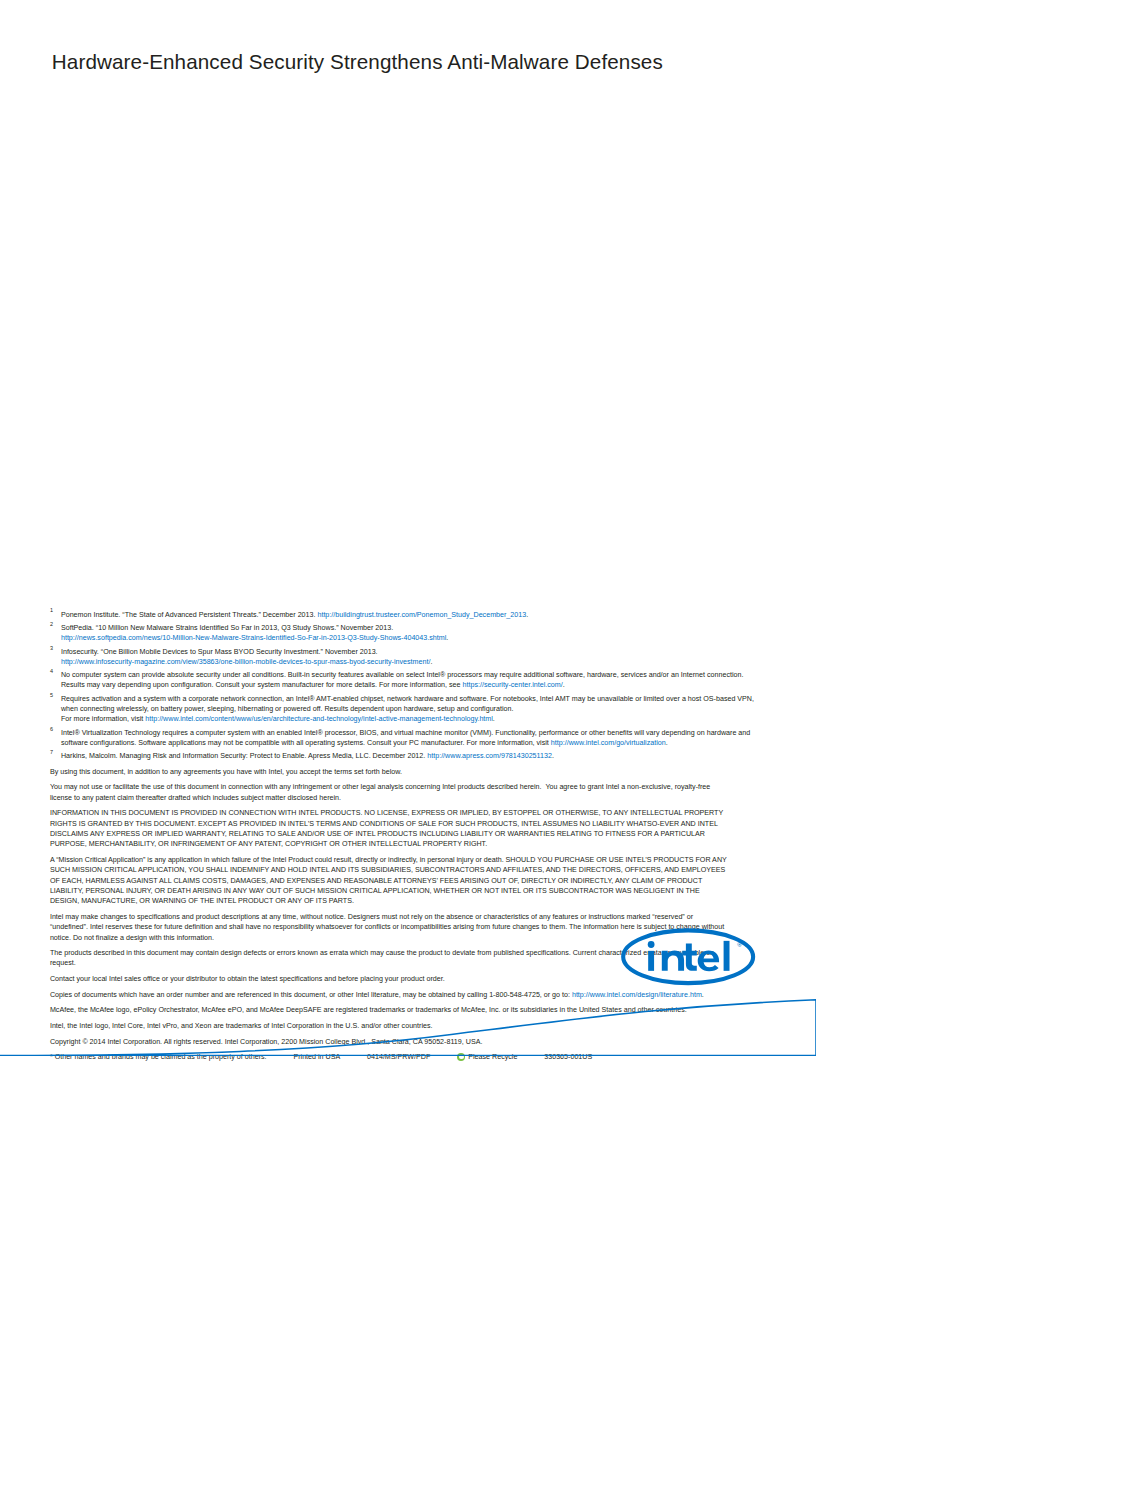Hardware-Enhanced Security Strengthens Anti-Malware Defenses
Ponemon Institute. “The State of Advanced Persistent Threats.” December 2013. http://buildingtrust.trusteer.com/Ponemon_Study_December_2013.
SoftPedia. “10 Million New Malware Strains Identified So Far in 2013, Q3 Study Shows.” November 2013.
http://news.softpedia.com/news/10-Million-New-Malware-Strains-Identified-So-Far-in-2013-Q3-Study-Shows-404043.shtml.
Infosecurity. “One Billion Mobile Devices to Spur Mass BYOD Security Investment.” November 2013.
http://www.infosecurity-magazine.com/view/35863/one-billion-mobile-devices-to-spur-mass-byod-security-investment/.
No computer system can provide absolute security under all conditions. Built-in security features available on select Intel® processors may require additional software, hardware, services and/or an Internet connection. Results may vary depending upon configuration. Consult your system manufacturer for more details. For more information, see https://security-center.intel.com/.
Requires activation and a system with a corporate network connection, an Intel® AMT-enabled chipset, network hardware and software. For notebooks, Intel AMT may be unavailable or limited over a host OS-based VPN, when connecting wirelessly, on battery power, sleeping, hibernating or powered off. Results dependent upon hardware, setup and configuration.
For more information, visit http://www.intel.com/content/www/us/en/architecture-and-technology/intel-active-management-technology.html.
Intel® Virtualization Technology requires a computer system with an enabled Intel® processor, BIOS, and virtual machine monitor (VMM). Functionality, performance or other benefits will vary depending on hardware and software configurations. Software applications may not be compatible with all operating systems. Consult your PC manufacturer. For more information, visit http://www.intel.com/go/virtualization.
Harkins, Malcolm. Managing Risk and Information Security: Protect to Enable. Apress Media, LLC. December 2012. http://www.apress.com/9781430251132.
By using this document, in addition to any agreements you have with Intel, you accept the terms set forth below.
You may not use or facilitate the use of this document in connection with any infringement or other legal analysis concerning Intel products described herein. You agree to grant Intel a non-exclusive, royalty-free license to any patent claim thereafter drafted which includes subject matter disclosed herein.
INFORMATION IN THIS DOCUMENT IS PROVIDED IN CONNECTION WITH INTEL PRODUCTS. NO LICENSE, EXPRESS OR IMPLIED, BY ESTOPPEL OR OTHERWISE, TO ANY INTELLECTUAL PROPERTY RIGHTS IS GRANTED BY THIS DOCUMENT. EXCEPT AS PROVIDED IN INTEL’S TERMS AND CONDITIONS OF SALE FOR SUCH PRODUCTS, INTEL ASSUMES NO LIABILITY WHATSO-EVER AND INTEL DISCLAIMS ANY EXPRESS OR IMPLIED WARRANTY, RELATING TO SALE AND/OR USE OF INTEL PRODUCTS INCLUDING LIABILITY OR WARRANTIES RELATING TO FITNESS FOR A PARTICULAR PURPOSE, MERCHANTABILITY, OR INFRINGEMENT OF ANY PATENT, COPYRIGHT OR OTHER INTELLECTUAL PROPERTY RIGHT.
A “Mission Critical Application” is any application in which failure of the Intel Product could result, directly or indirectly, in personal injury or death. SHOULD YOU PURCHASE OR USE INTEL’S PRODUCTS FOR ANY SUCH MISSION CRITICAL APPLICATION, YOU SHALL INDEMNIFY AND HOLD INTEL AND ITS SUBSIDIARIES, SUBCONTRACTORS AND AFFILIATES, AND THE DIRECTORS, OFFICERS, AND EMPLOYEES OF EACH, HARMLESS AGAINST ALL CLAIMS COSTS, DAMAGES, AND EXPENSES AND REASONABLE ATTORNEYS’ FEES ARISING OUT OF, DIRECTLY OR INDIRECTLY, ANY CLAIM OF PRODUCT LIABILITY, PERSONAL INJURY, OR DEATH ARISING IN ANY WAY OUT OF SUCH MISSION CRITICAL APPLICATION, WHETHER OR NOT INTEL OR ITS SUBCONTRACTOR WAS NEGLIGENT IN THE DESIGN, MANUFACTURE, OR WARNING OF THE INTEL PRODUCT OR ANY OF ITS PARTS.
Intel may make changes to specifications and product descriptions at any time, without notice. Designers must not rely on the absence or characteristics of any features or instructions marked “reserved” or “undefined”. Intel reserves these for future definition and shall have no responsibility whatsoever for conflicts or incompatibilities arising from future changes to them. The information here is subject to change without notice. Do not finalize a design with this information.
The products described in this document may contain design defects or errors known as errata which may cause the product to deviate from published specifications. Current characterized errata are available on request.
Contact your local Intel sales office or your distributor to obtain the latest specifications and before placing your product order.
Copies of documents which have an order number and are referenced in this document, or other Intel literature, may be obtained by calling 1-800-548-4725, or go to: http://www.intel.com/design/literature.htm.
McAfee, the McAfee logo, ePolicy Orchestrator, McAfee ePO, and McAfee DeepSAFE are registered trademarks or trademarks of McAfee, Inc. or its subsidiaries in the United States and other countries.
Intel, the Intel logo, Intel Core, Intel vPro, and Xeon are trademarks of Intel Corporation in the U.S. and/or other countries.
Copyright © 2014 Intel Corporation. All rights reserved. Intel Corporation, 2200 Mission College Blvd., Santa Clara, CA 95052-8119, USA.
* Other names and brands may be claimed as the property of others. Printed in USA 0414/MS/PRW/PDF Please Recycle 330365-001US
®